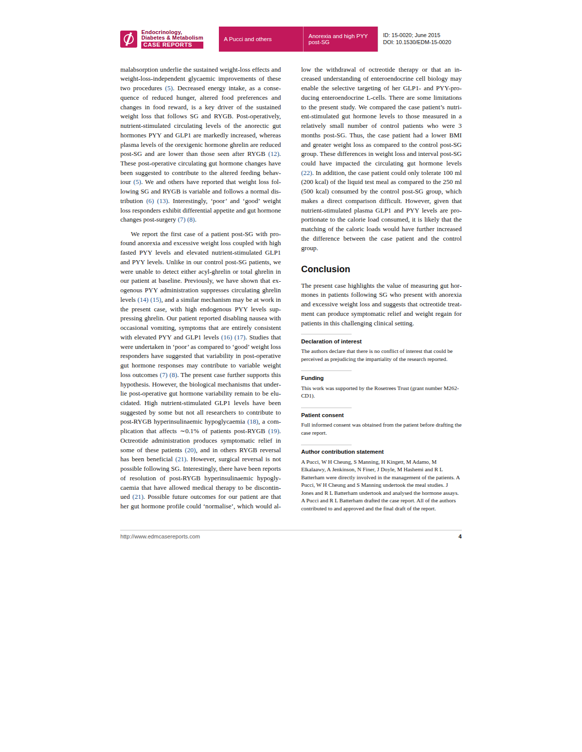Endocrinology, Diabetes & Metabolism CASE REPORTS
A Pucci and others
Anorexia and high PYY post-SG
ID: 15-0020; June 2015 DOI: 10.1530/EDM-15-0020
malabsorption underlie the sustained weight-loss effects and weight-loss-independent glycaemic improvements of these two procedures (5). Decreased energy intake, as a consequence of reduced hunger, altered food preferences and changes in food reward, is a key driver of the sustained weight loss that follows SG and RYGB. Post-operatively, nutrient-stimulated circulating levels of the anorectic gut hormones PYY and GLP1 are markedly increased, whereas plasma levels of the orexigenic hormone ghrelin are reduced post-SG and are lower than those seen after RYGB (12). These post-operative circulating gut hormone changes have been suggested to contribute to the altered feeding behaviour (5). We and others have reported that weight loss following SG and RYGB is variable and follows a normal distribution (6) (13). Interestingly, ‘poor’ and ‘good’ weight loss responders exhibit differential appetite and gut hormone changes post-surgery (7) (8).
We report the first case of a patient post-SG with profound anorexia and excessive weight loss coupled with high fasted PYY levels and elevated nutrient-stimulated GLP1 and PYY levels. Unlike in our control post-SG patients, we were unable to detect either acyl-ghrelin or total ghrelin in our patient at baseline. Previously, we have shown that exogenous PYY administration suppresses circulating ghrelin levels (14) (15), and a similar mechanism may be at work in the present case, with high endogenous PYY levels suppressing ghrelin. Our patient reported disabling nausea with occasional vomiting, symptoms that are entirely consistent with elevated PYY and GLP1 levels (16) (17). Studies that were undertaken in ‘poor’ as compared to ‘good’ weight loss responders have suggested that variability in post-operative gut hormone responses may contribute to variable weight loss outcomes (7) (8). The present case further supports this hypothesis. However, the biological mechanisms that underlie post-operative gut hormone variability remain to be elucidated. High nutrient-stimulated GLP1 levels have been suggested by some but not all researchers to contribute to post-RYGB hyperinsulinaemic hypoglycaemia (18), a complication that affects ∼0.1% of patients post-RYGB (19). Octreotide administration produces symptomatic relief in some of these patients (20), and in others RYGB reversal has been beneficial (21). However, surgical reversal is not possible following SG. Interestingly, there have been reports of resolution of post-RYGB hyperinsulinaemic hypoglycaemia that have allowed medical therapy to be discontinued (21). Possible future outcomes for our patient are that her gut hormone profile could ‘normalise’, which would allow the withdrawal of octreotide therapy or that an increased understanding of enteroendocrine cell biology may enable the selective targeting of her GLP1- and PYY-producing enteroendocrine L-cells. There are some limitations to the present study. We compared the case patient’s nutrient-stimulated gut hormone levels to those measured in a relatively small number of control patients who were 3 months post-SG. Thus, the case patient had a lower BMI and greater weight loss as compared to the control post-SG group. These differences in weight loss and interval post-SG could have impacted the circulating gut hormone levels (22). In addition, the case patient could only tolerate 100 ml (200 kcal) of the liquid test meal as compared to the 250 ml (500 kcal) consumed by the control post-SG group, which makes a direct comparison difficult. However, given that nutrient-stimulated plasma GLP1 and PYY levels are proportionate to the calorie load consumed, it is likely that the matching of the caloric loads would have further increased the difference between the case patient and the control group.
Conclusion
The present case highlights the value of measuring gut hormones in patients following SG who present with anorexia and excessive weight loss and suggests that octreotide treatment can produce symptomatic relief and weight regain for patients in this challenging clinical setting.
Declaration of interest
The authors declare that there is no conflict of interest that could be perceived as prejudicing the impartiality of the research reported.
Funding
This work was supported by the Rosetrees Trust (grant number M262-CD1).
Patient consent
Full informed consent was obtained from the patient before drafting the case report.
Author contribution statement
A Pucci, W H Cheung, S Manning, H Kingett, M Adamo, M Elkalaawy, A Jenkinson, N Finer, J Doyle, M Hashemi and R L Batterham were directly involved in the management of the patients. A Pucci, W H Cheung and S Manning undertook the meal studies. J Jones and R L Batterham undertook and analysed the hormone assays. A Pucci and R L Batterham drafted the case report. All of the authors contributed to and approved and the final draft of the report.
http://www.edmcasereports.com 4